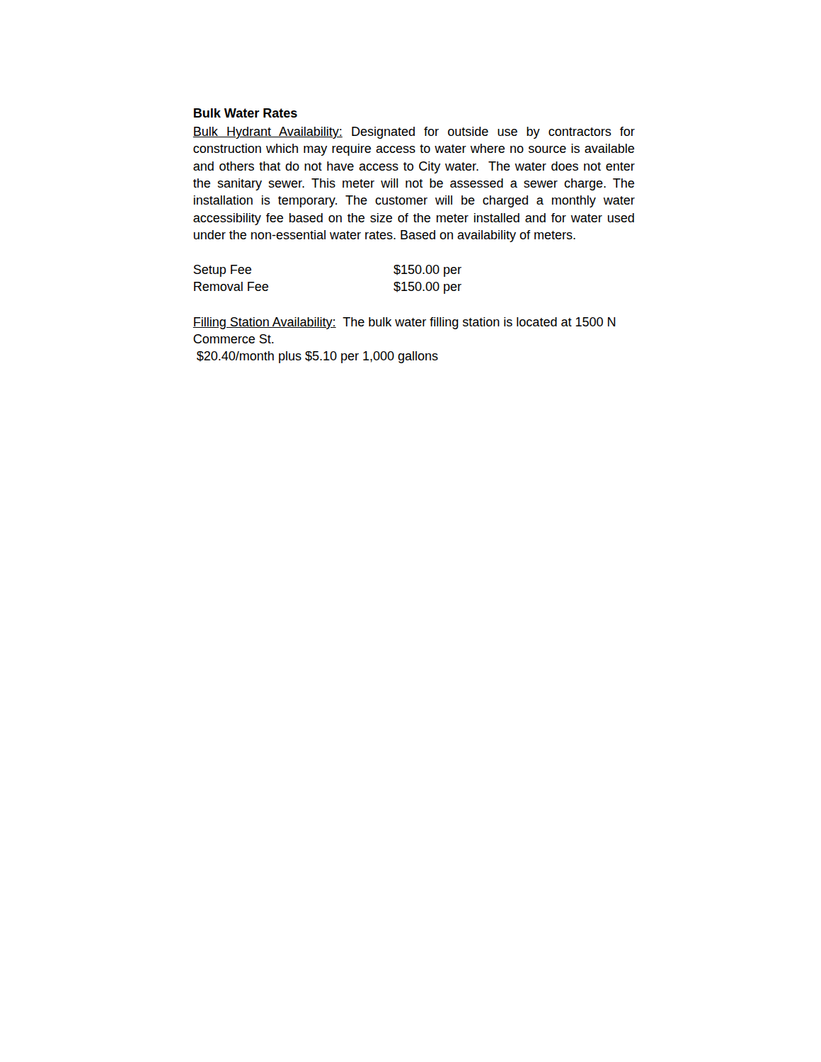Bulk Water Rates
Bulk Hydrant Availability: Designated for outside use by contractors for construction which may require access to water where no source is available and others that do not have access to City water. The water does not enter the sanitary sewer. This meter will not be assessed a sewer charge. The installation is temporary. The customer will be charged a monthly water accessibility fee based on the size of the meter installed and for water used under the non-essential water rates. Based on availability of meters.
| Setup Fee | $150.00 per |
| Removal Fee | $150.00 per |
Filling Station Availability: The bulk water filling station is located at 1500 N Commerce St.
$20.40/month plus $5.10 per 1,000 gallons